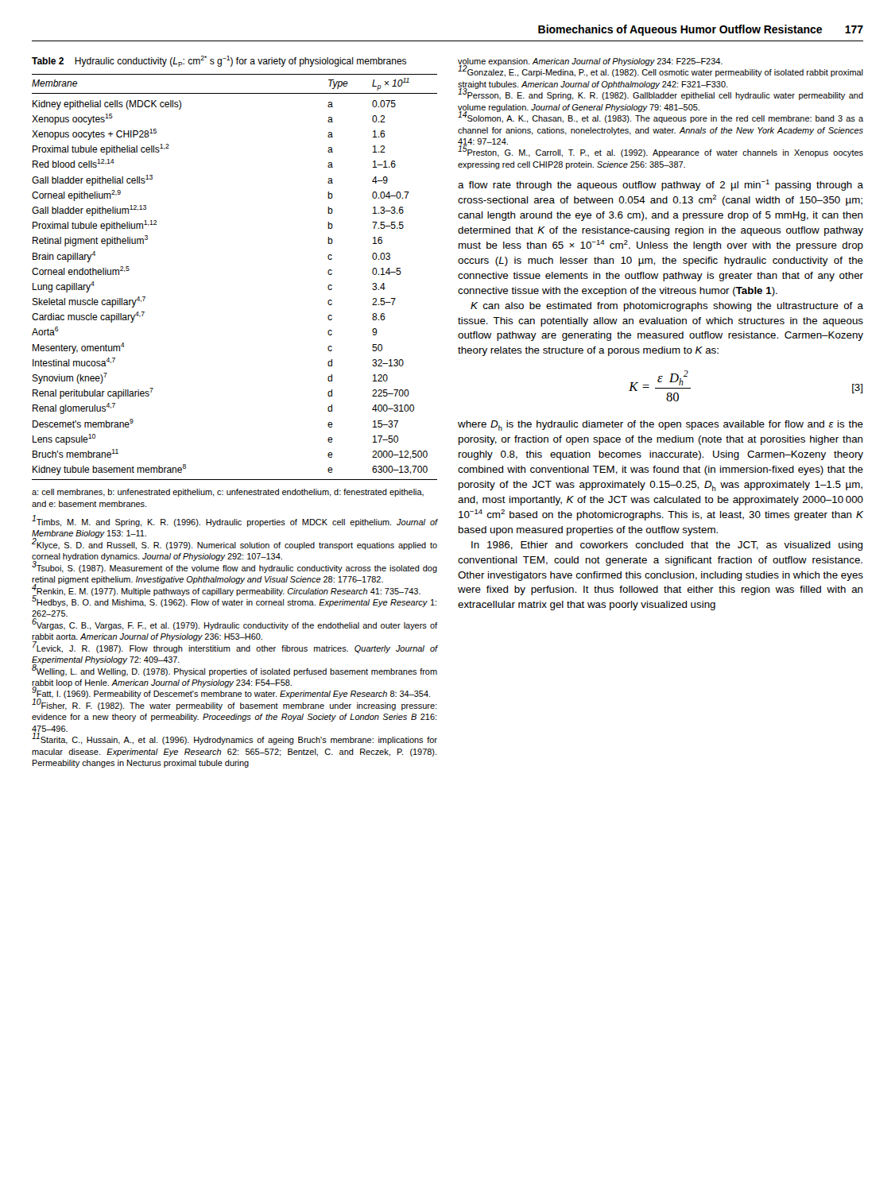Biomechanics of Aqueous Humor Outflow Resistance177
Table 2 Hydraulic conductivity (LP: cm2* s g−1) for a variety of physiological membranes
| Membrane | Type | L p × 10 11 |
| --- | --- | --- |
| Kidney epithelial cells (MDCK cells) | a | 0.075 |
| Xenopus oocytes 15 | a | 0.2 |
| Xenopus oocytes + CHIP28 15 | a | 1.6 |
| Proximal tubule epithelial cells 1,2 | a | 1.2 |
| Red blood cells 12,14 | a | 1–1.6 |
| Gall bladder epithelial cells 13 | a | 4–9 |
| Corneal epithelium 2,9 | b | 0.04–0.7 |
| Gall bladder epithelium 12,13 | b | 1.3–3.6 |
| Proximal tubule epithelium 1,12 | b | 7.5–5.5 |
| Retinal pigment epithelium 3 | b | 16 |
| Brain capillary 4 | c | 0.03 |
| Corneal endothelium 2,5 | c | 0.14–5 |
| Lung capillary 4 | c | 3.4 |
| Skeletal muscle capillary 4,7 | c | 2.5–7 |
| Cardiac muscle capillary 4,7 | c | 8.6 |
| Aorta 6 | c | 9 |
| Mesentery, omentum 4 | c | 50 |
| Intestinal mucosa 4,7 | d | 32–130 |
| Synovium (knee) 7 | d | 120 |
| Renal peritubular capillaries 7 | d | 225–700 |
| Renal glomerulus 4,7 | d | 400–3100 |
| Descemet's membrane 9 | e | 15–37 |
| Lens capsule 10 | e | 17–50 |
| Bruch's membrane 11 | e | 2000–12,500 |
| Kidney tubule basement membrane 8 | e | 6300–13,700 |
a: cell membranes, b: unfenestrated epithelium, c: unfenestrated endothelium, d: fenestrated epithelia, and e: basement membranes.
1 Timbs, M. M. and Spring, K. R. (1996). Hydraulic properties of MDCK cell epithelium. Journal of Membrane Biology 153: 1–11.
2 Klyce, S. D. and Russell, S. R. (1979). Numerical solution of coupled transport equations applied to corneal hydration dynamics. Journal of Physiology 292: 107–134.
3 Tsuboi, S. (1987). Measurement of the volume flow and hydraulic conductivity across the isolated dog retinal pigment epithelium. Investigative Ophthalmology and Visual Science 28: 1776–1782.
4 Renkin, E. M. (1977). Multiple pathways of capillary permeability. Circulation Research 41: 735–743.
5 Hedbys, B. O. and Mishima, S. (1962). Flow of water in corneal stroma. Experimental Eye Researcy 1: 262–275.
6 Vargas, C. B., Vargas, F. F., et al. (1979). Hydraulic conductivity of the endothelial and outer layers of rabbit aorta. American Journal of Physiology 236: H53–H60.
7 Levick, J. R. (1987). Flow through interstitium and other fibrous matrices. Quarterly Journal of Experimental Physiology 72: 409–437.
8 Welling, L. and Welling, D. (1978). Physical properties of isolated perfused basement membranes from rabbit loop of Henle. American Journal of Physiology 234: F54–F58.
9 Fatt, I. (1969). Permeability of Descemet's membrane to water. Experimental Eye Research 8: 34–354.
10 Fisher, R. F. (1982). The water permeability of basement membrane under increasing pressure: evidence for a new theory of permeability. Proceedings of the Royal Society of London Series B 216: 475–496.
11 Starita, C., Hussain, A., et al. (1996). Hydrodynamics of ageing Bruch's membrane: implications for macular disease. Experimental Eye Research 62: 565–572; Bentzel, C. and Reczek, P. (1978). Permeability changes in Necturus proximal tubule during
volume expansion. American Journal of Physiology 234: F225–F234.
12 Gonzalez, E., Carpi-Medina, P., et al. (1982). Cell osmotic water permeability of isolated rabbit proximal straight tubules. American Journal of Ophthalmology 242: F321–F330.
13 Persson, B. E. and Spring, K. R. (1982). Gallbladder epithelial cell hydraulic water permeability and volume regulation. Journal of General Physiology 79: 481–505.
14 Solomon, A. K., Chasan, B., et al. (1983). The aqueous pore in the red cell membrane: band 3 as a channel for anions, cations, nonelectrolytes, and water. Annals of the New York Academy of Sciences 414: 97–124.
15 Preston, G. M., Carroll, T. P., et al. (1992). Appearance of water channels in Xenopus oocytes expressing red cell CHIP28 protein. Science 256: 385–387.
a flow rate through the aqueous outflow pathway of 2 µl min−1 passing through a cross-sectional area of between 0.054 and 0.13 cm2 (canal width of 150–350 µm; canal length around the eye of 3.6 cm), and a pressure drop of 5 mmHg, it can then determined that K of the resistance-causing region in the aqueous outflow pathway must be less than 65 × 10−14 cm2. Unless the length over with the pressure drop occurs (L) is much lesser than 10 µm, the specific hydraulic conductivity of the connective tissue elements in the outflow pathway is greater than that of any other connective tissue with the exception of the vitreous humor (Table 1).
K can also be estimated from photomicrographs showing the ultrastructure of a tissue. This can potentially allow an evaluation of which structures in the aqueous outflow pathway are generating the measured outflow resistance. Carmen–Kozeny theory relates the structure of a porous medium to K as:
K = ε Dh 280 [3]
where Dh is the hydraulic diameter of the open spaces available for flow and ε is the porosity, or fraction of open space of the medium (note that at porosities higher than roughly 0.8, this equation becomes inaccurate). Using Carmen–Kozeny theory combined with conventional TEM, it was found that (in immersion-fixed eyes) that the porosity of the JCT was approximately 0.15–0.25, Dh was approximately 1–1.5 µm, and, most importantly, K of the JCT was calculated to be approximately 2000–10 000 10−14 cm2 based on the photomicrographs. This is, at least, 30 times greater than K based upon measured properties of the outflow system.
In 1986, Ethier and coworkers concluded that the JCT, as visualized using conventional TEM, could not generate a significant fraction of outflow resistance. Other investigators have confirmed this conclusion, including studies in which the eyes were fixed by perfusion. It thus followed that either this region was filled with an extracellular matrix gel that was poorly visualized using